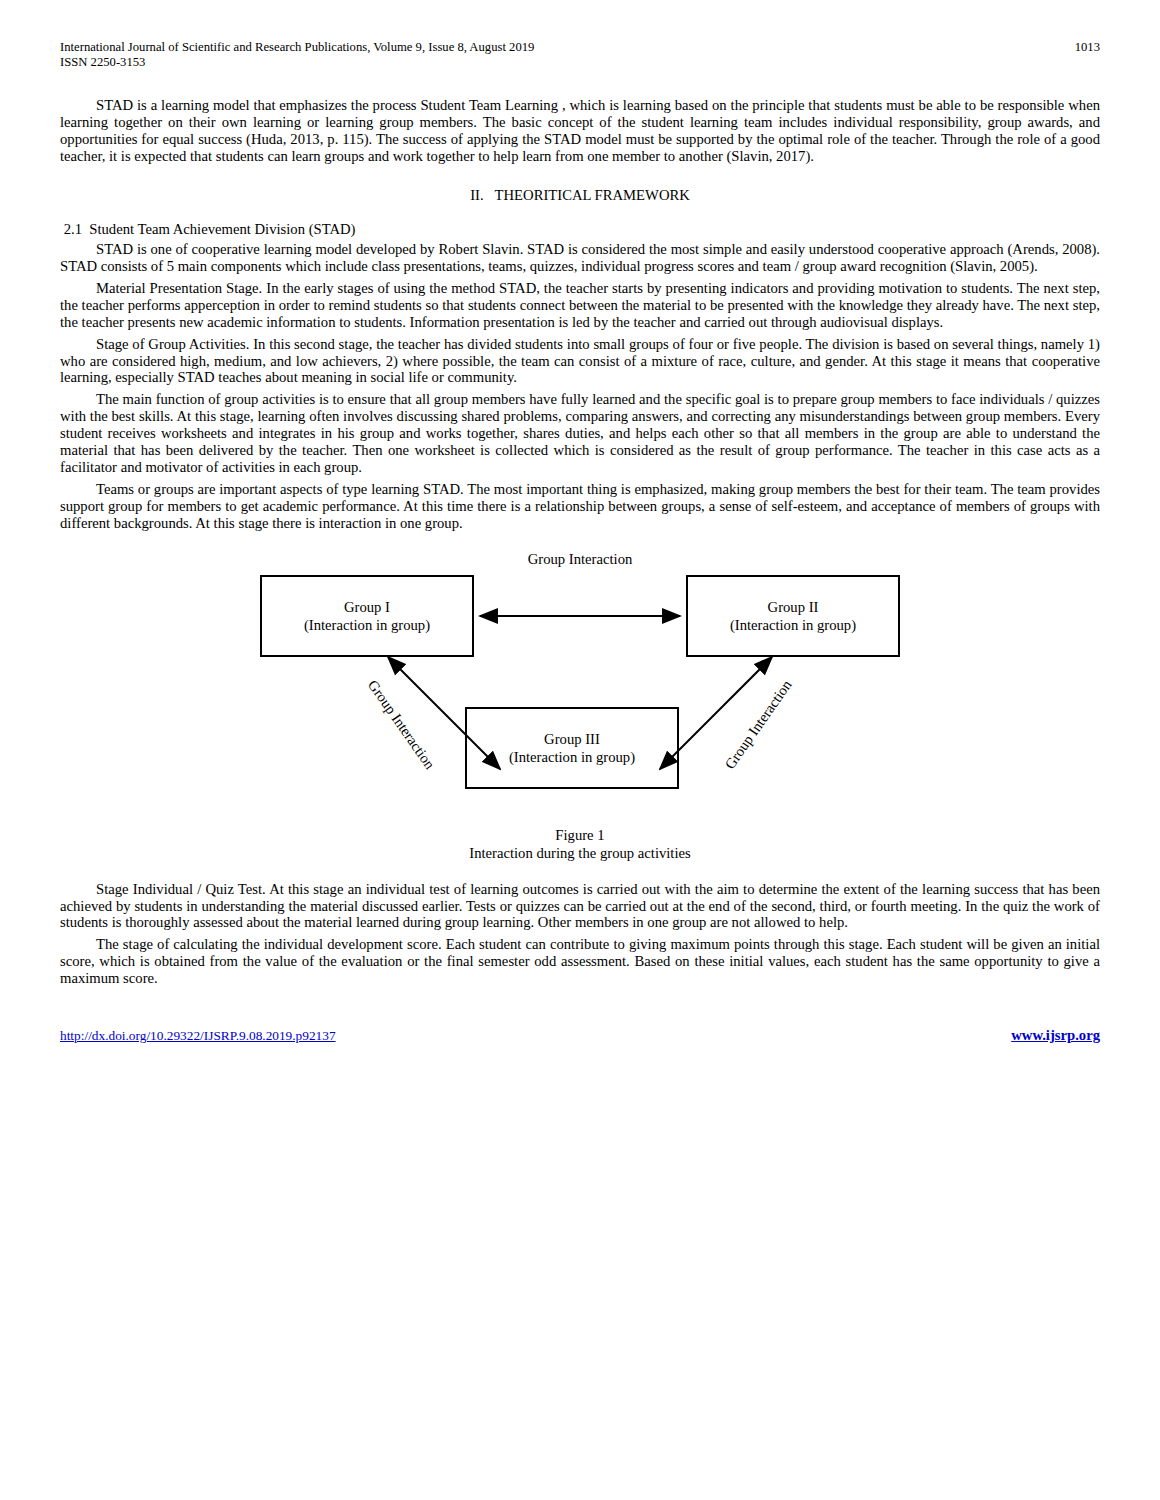International Journal of Scientific and Research Publications, Volume 9, Issue 8, August 2019
ISSN 2250-3153
1013
STAD is a learning model that emphasizes the process Student Team Learning , which is learning based on the principle that students must be able to be responsible when learning together on their own learning or learning group members. The basic concept of the student learning team includes individual responsibility, group awards, and opportunities for equal success (Huda, 2013, p. 115). The success of applying the STAD model must be supported by the optimal role of the teacher. Through the role of a good teacher, it is expected that students can learn groups and work together to help learn from one member to another (Slavin, 2017).
II. THEORITICAL FRAMEWORK
2.1 Student Team Achievement Division (STAD)
STAD is one of cooperative learning model developed by Robert Slavin. STAD is considered the most simple and easily understood cooperative approach (Arends, 2008). STAD consists of 5 main components which include class presentations, teams, quizzes, individual progress scores and team / group award recognition (Slavin, 2005).
Material Presentation Stage. In the early stages of using the method STAD, the teacher starts by presenting indicators and providing motivation to students. The next step, the teacher performs apperception in order to remind students so that students connect between the material to be presented with the knowledge they already have. The next step, the teacher presents new academic information to students. Information presentation is led by the teacher and carried out through audiovisual displays.
Stage of Group Activities. In this second stage, the teacher has divided students into small groups of four or five people. The division is based on several things, namely 1) who are considered high, medium, and low achievers, 2) where possible, the team can consist of a mixture of race, culture, and gender. At this stage it means that cooperative learning, especially STAD teaches about meaning in social life or community.
The main function of group activities is to ensure that all group members have fully learned and the specific goal is to prepare group members to face individuals / quizzes with the best skills. At this stage, learning often involves discussing shared problems, comparing answers, and correcting any misunderstandings between group members. Every student receives worksheets and integrates in his group and works together, shares duties, and helps each other so that all members in the group are able to understand the material that has been delivered by the teacher. Then one worksheet is collected which is considered as the result of group performance. The teacher in this case acts as a facilitator and motivator of activities in each group.
Teams or groups are important aspects of type learning STAD. The most important thing is emphasized, making group members the best for their team. The team provides support group for members to get academic performance. At this time there is a relationship between groups, a sense of self-esteem, and acceptance of members of groups with different backgrounds. At this stage there is interaction in one group.
Group Interaction
Group I
(Interaction in group)
Group II
(Interaction in group)
Group III
(Interaction in group)
Group Interaction
Group Interaction
Figure 1
Interaction during the group activities
Stage Individual / Quiz Test. At this stage an individual test of learning outcomes is carried out with the aim to determine the extent of the learning success that has been achieved by students in understanding the material discussed earlier. Tests or quizzes can be carried out at the end of the second, third, or fourth meeting. In the quiz the work of students is thoroughly assessed about the material learned during group learning. Other members in one group are not allowed to help.
The stage of calculating the individual development score. Each student can contribute to giving maximum points through this stage. Each student will be given an initial score, which is obtained from the value of the evaluation or the final semester odd assessment. Based on these initial values, each student has the same opportunity to give a maximum score.
http://dx.doi.org/10.29322/IJSRP.9.08.2019.p92137
www.ijsrp.org